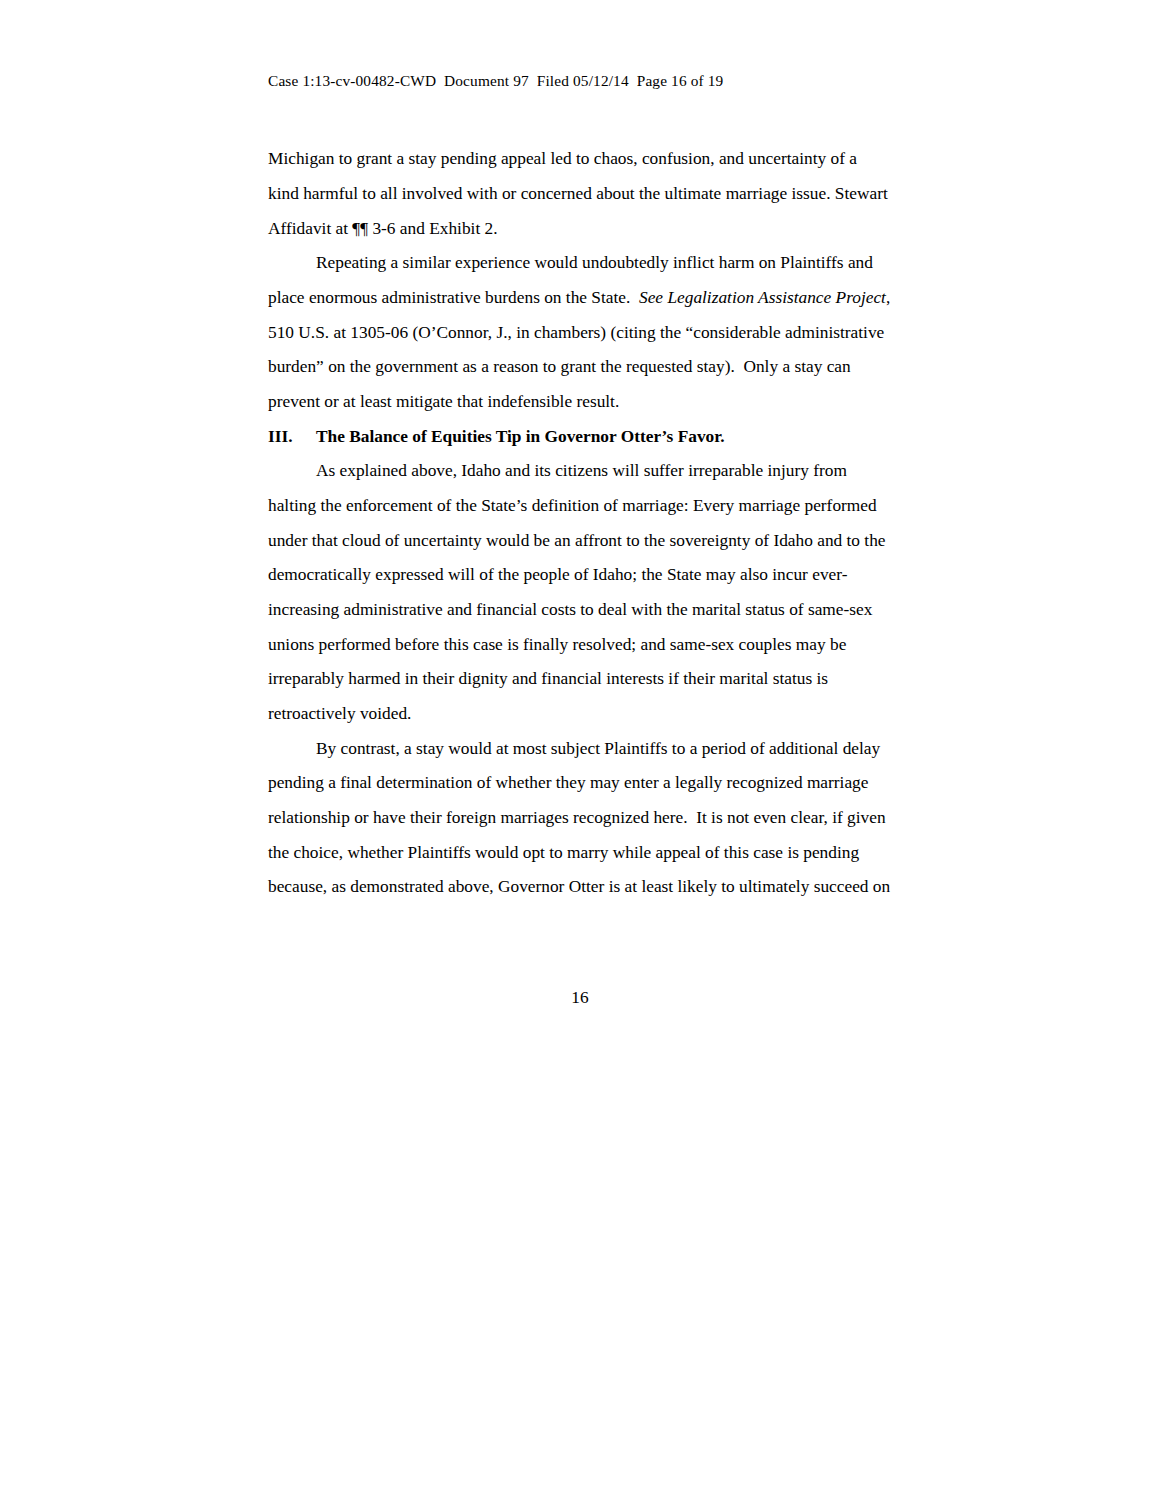Case 1:13-cv-00482-CWD Document 97 Filed 05/12/14 Page 16 of 19
Michigan to grant a stay pending appeal led to chaos, confusion, and uncertainty of a kind harmful to all involved with or concerned about the ultimate marriage issue. Stewart Affidavit at ¶¶ 3-6 and Exhibit 2.
Repeating a similar experience would undoubtedly inflict harm on Plaintiffs and place enormous administrative burdens on the State. See Legalization Assistance Project, 510 U.S. at 1305-06 (O’Connor, J., in chambers) (citing the “considerable administrative burden” on the government as a reason to grant the requested stay). Only a stay can prevent or at least mitigate that indefensible result.
III. The Balance of Equities Tip in Governor Otter’s Favor.
As explained above, Idaho and its citizens will suffer irreparable injury from halting the enforcement of the State’s definition of marriage: Every marriage performed under that cloud of uncertainty would be an affront to the sovereignty of Idaho and to the democratically expressed will of the people of Idaho; the State may also incur ever-increasing administrative and financial costs to deal with the marital status of same-sex unions performed before this case is finally resolved; and same-sex couples may be irreparably harmed in their dignity and financial interests if their marital status is retroactively voided.
By contrast, a stay would at most subject Plaintiffs to a period of additional delay pending a final determination of whether they may enter a legally recognized marriage relationship or have their foreign marriages recognized here. It is not even clear, if given the choice, whether Plaintiffs would opt to marry while appeal of this case is pending because, as demonstrated above, Governor Otter is at least likely to ultimately succeed on
16